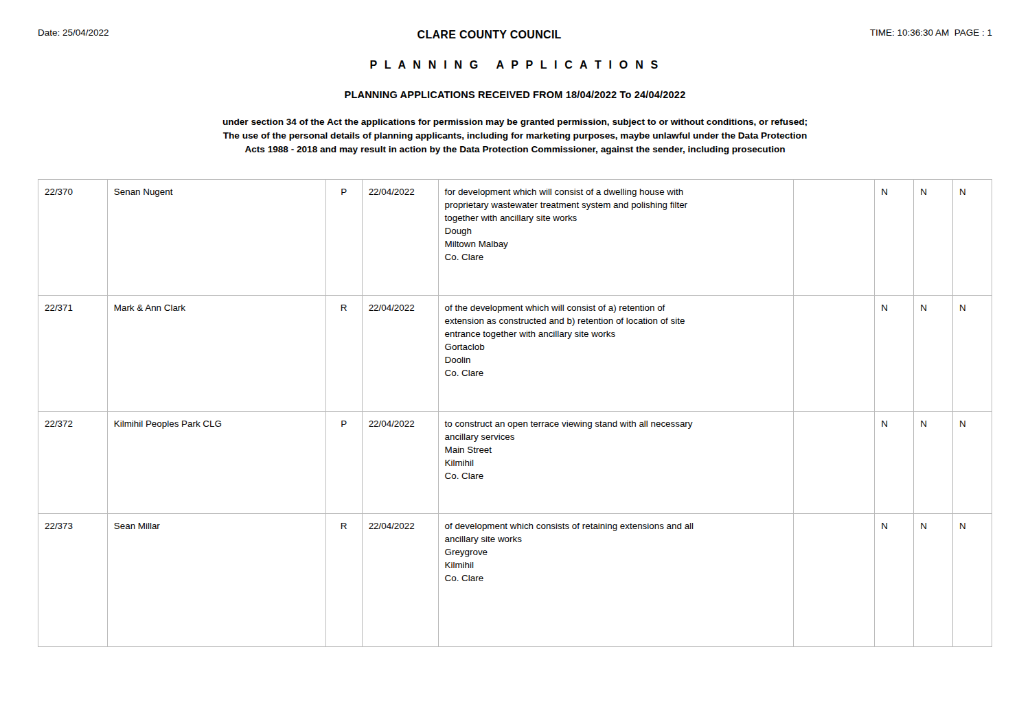Date: 25/04/2022
CLARE COUNTY COUNCIL
TIME: 10:36:30 AM PAGE : 1
P L A N N I N G A P P L I C A T I O N S
PLANNING APPLICATIONS RECEIVED FROM 18/04/2022 To 24/04/2022
under section 34 of the Act the applications for permission may be granted permission, subject to or without conditions, or refused;
The use of the personal details of planning applicants, including for marketing purposes, maybe unlawful under the Data Protection
Acts 1988 - 2018 and may result in action by the Data Protection Commissioner, against the sender, including prosecution
| 22/370 | Senan Nugent | P | 22/04/2022 | for development which will consist of a dwelling house with proprietary wastewater treatment system and polishing filter together with ancillary site works Dough Miltown Malbay Co. Clare | | N | N | N |
| 22/371 | Mark & Ann Clark | R | 22/04/2022 | of the development which will consist of a) retention of extension as constructed and b) retention of location of site entrance together with ancillary site works Gortaclob Doolin Co. Clare | | N | N | N |
| 22/372 | Kilmihil Peoples Park CLG | P | 22/04/2022 | to construct an open terrace viewing stand with all necessary ancillary services Main Street Kilmihil Co. Clare | | N | N | N |
| 22/373 | Sean Millar | R | 22/04/2022 | of development which consists of retaining extensions and all ancillary site works Greygrove Kilmihil Co. Clare | | N | N | N |